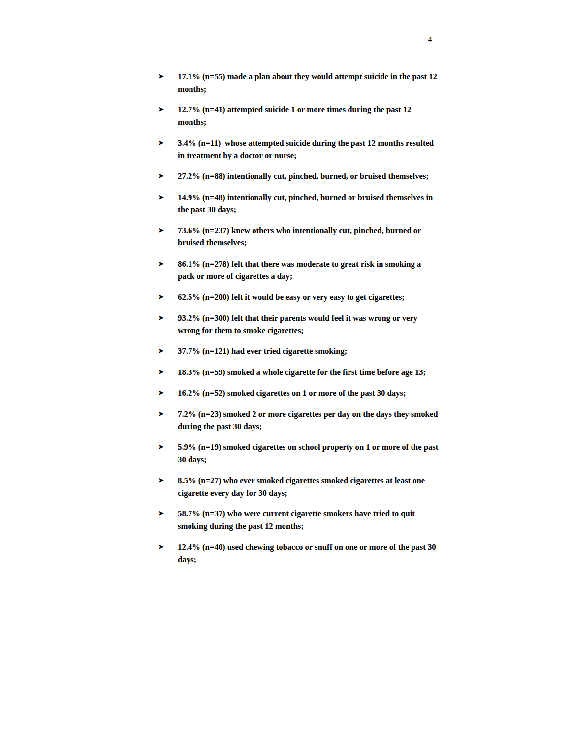4
17.1% (n=55) made a plan about they would attempt suicide in the past 12 months;
12.7% (n=41) attempted suicide 1 or more times during the past 12 months;
3.4% (n=11) whose attempted suicide during the past 12 months resulted in treatment by a doctor or nurse;
27.2% (n=88) intentionally cut, pinched, burned, or bruised themselves;
14.9% (n=48) intentionally cut, pinched, burned or bruised themselves in the past 30 days;
73.6% (n=237) knew others who intentionally cut, pinched, burned or bruised themselves;
86.1% (n=278) felt that there was moderate to great risk in smoking a pack or more of cigarettes a day;
62.5% (n=200) felt it would be easy or very easy to get cigarettes;
93.2% (n=300) felt that their parents would feel it was wrong or very wrong for them to smoke cigarettes;
37.7% (n=121) had ever tried cigarette smoking;
18.3% (n=59) smoked a whole cigarette for the first time before age 13;
16.2% (n=52) smoked cigarettes on 1 or more of the past 30 days;
7.2% (n=23) smoked 2 or more cigarettes per day on the days they smoked during the past 30 days;
5.9% (n=19) smoked cigarettes on school property on 1 or more of the past 30 days;
8.5% (n=27) who ever smoked cigarettes smoked cigarettes at least one cigarette every day for 30 days;
58.7% (n=37) who were current cigarette smokers have tried to quit smoking during the past 12 months;
12.4% (n=40) used chewing tobacco or snuff on one or more of the past 30 days;